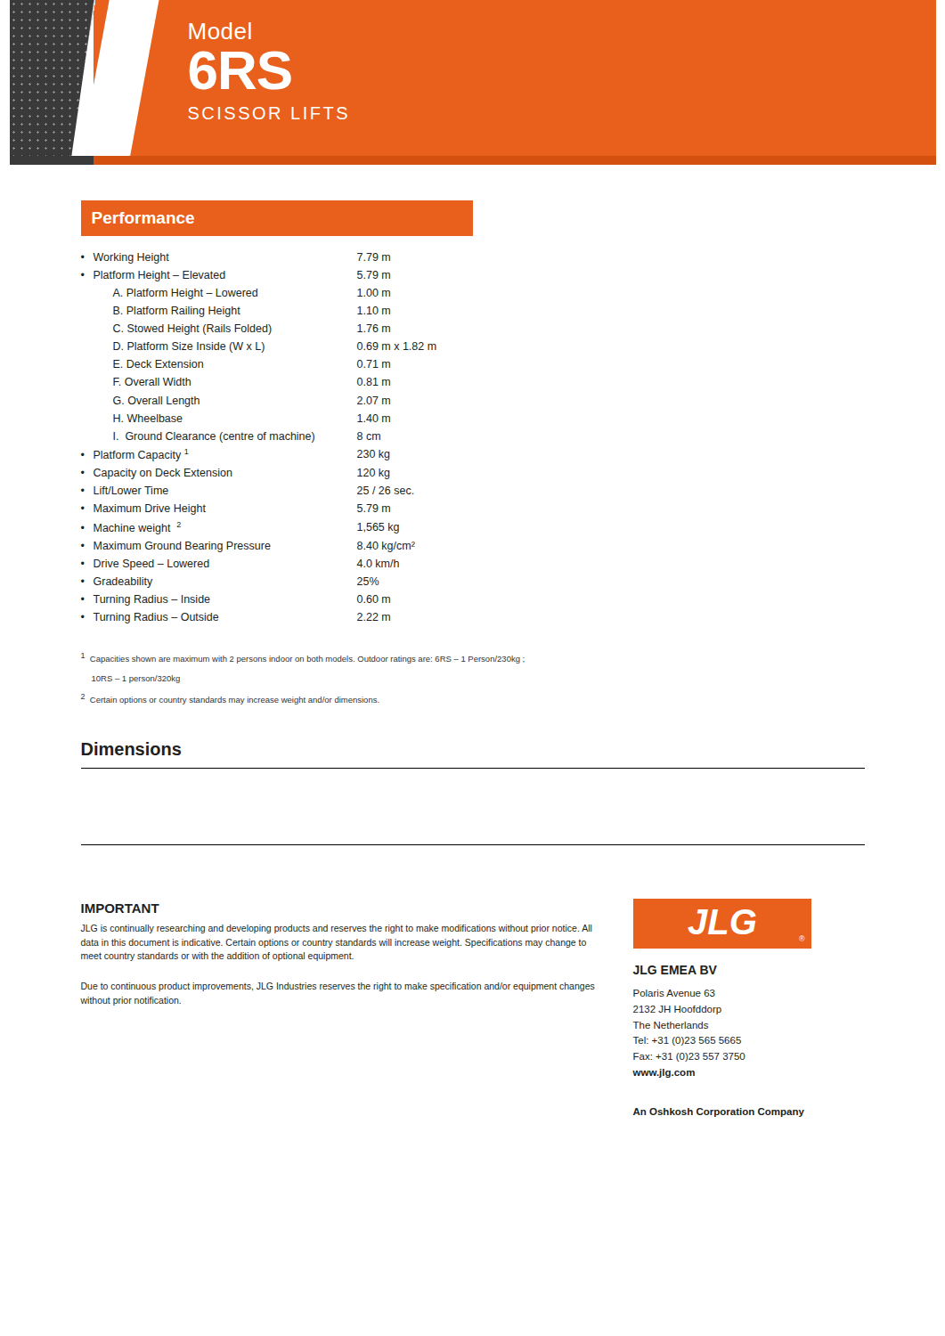Model
6RS
Scissor Lifts
Performance
Working Height 7.79 m
Platform Height – Elevated 5.79 m
A. Platform Height – Lowered 1.00 m
B. Platform Railing Height 1.10 m
C. Stowed Height (Rails Folded) 1.76 m
D. Platform Size Inside (W x L) 0.69 m x 1.82 m
E. Deck Extension 0.71 m
F. Overall Width 0.81 m
G. Overall Length 2.07 m
H. Wheelbase 1.40 m
I. Ground Clearance (centre of machine) 8 cm
Platform Capacity 1230 kg
Capacity on Deck Extension 120 kg
Lift/Lower Time 25 / 26 sec.
Maximum Drive Height 5.79 m
Machine weight 21,565 kg
Maximum Ground Bearing Pressure 8.40 kg/cm²
Drive Speed – Lowered 4.0 km/h
Gradeability 25%
Turning Radius – Inside 0.60 m
Turning Radius – Outside 2.22 m
1 Capacities shown are maximum with 2 persons indoor on both models. Outdoor ratings are: 6RS – 1 Person/230kg ;
10RS – 1 person/320kg
2 Certain options or country standards may increase weight and/or dimensions.
Dimensions
IMPORTANT
JLG is continually researching and developing products and reserves the right to make modifications without prior notice. All data in this document is indicative. Certain options or country standards will increase weight. Specifications may change to meet country standards or with the addition of optional equipment.
Due to continuous product improvements, JLG Industries reserves the right to make specification and/or equipment changes without prior notification.
JLG ®
JLG EMEA BV
Polaris Avenue 63
2132 JH Hoofddorp
The Netherlands
Tel: +31 (0)23 565 5665
Fax: +31 (0)23 557 3750
www.jlg.com
An Oshkosh Corporation Company